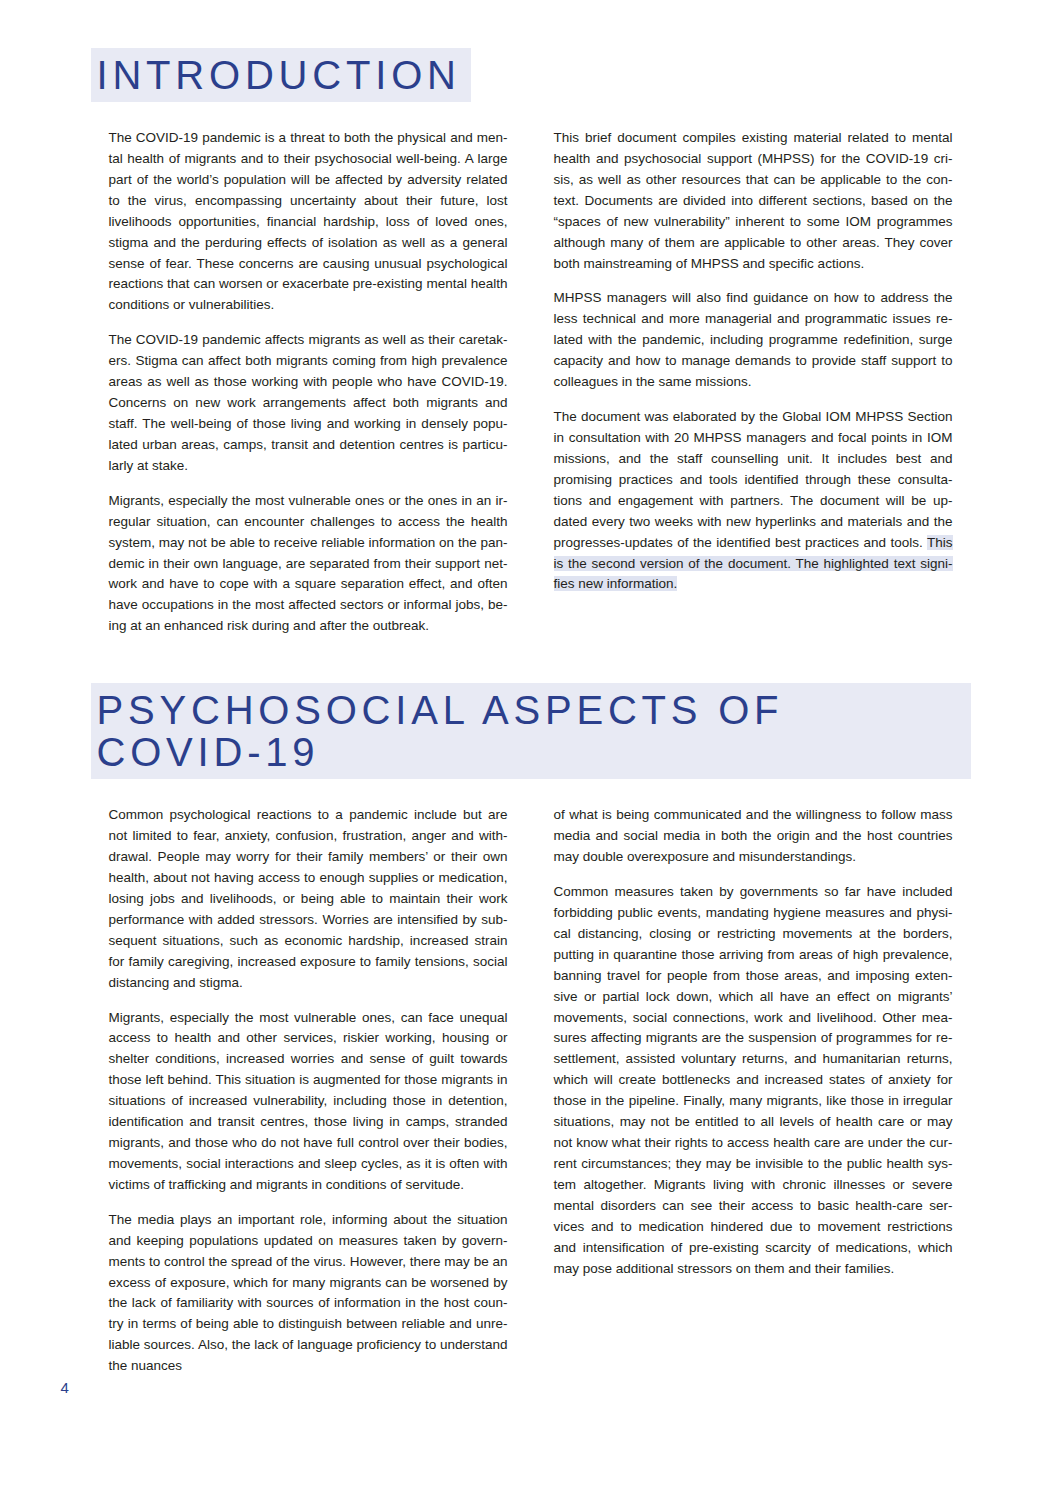INTRODUCTION
The COVID-19 pandemic is a threat to both the physical and mental health of migrants and to their psychosocial well-being. A large part of the world’s population will be affected by adversity related to the virus, encompassing uncertainty about their future, lost livelihoods opportunities, financial hardship, loss of loved ones, stigma and the perduring effects of isolation as well as a general sense of fear. These concerns are causing unusual psychological reactions that can worsen or exacerbate pre-existing mental health conditions or vulnerabilities.
The COVID-19 pandemic affects migrants as well as their caretakers. Stigma can affect both migrants coming from high prevalence areas as well as those working with people who have COVID-19. Concerns on new work arrangements affect both migrants and staff. The well-being of those living and working in densely populated urban areas, camps, transit and detention centres is particularly at stake.
Migrants, especially the most vulnerable ones or the ones in an irregular situation, can encounter challenges to access the health system, may not be able to receive reliable information on the pandemic in their own language, are separated from their support network and have to cope with a square separation effect, and often have occupations in the most affected sectors or informal jobs, being at an enhanced risk during and after the outbreak.
This brief document compiles existing material related to mental health and psychosocial support (MHPSS) for the COVID-19 crisis, as well as other resources that can be applicable to the context. Documents are divided into different sections, based on the “spaces of new vulnerability” inherent to some IOM programmes although many of them are applicable to other areas. They cover both mainstreaming of MHPSS and specific actions.
MHPSS managers will also find guidance on how to address the less technical and more managerial and programmatic issues related with the pandemic, including programme redefinition, surge capacity and how to manage demands to provide staff support to colleagues in the same missions.
The document was elaborated by the Global IOM MHPSS Section in consultation with 20 MHPSS managers and focal points in IOM missions, and the staff counselling unit. It includes best and promising practices and tools identified through these consultations and engagement with partners. The document will be updated every two weeks with new hyperlinks and materials and the progresses-updates of the identified best practices and tools. This is the second version of the document. The highlighted text signifies new information.
PSYCHOSOCIAL ASPECTS OF COVID-19
Common psychological reactions to a pandemic include but are not limited to fear, anxiety, confusion, frustration, anger and withdrawal. People may worry for their family members’ or their own health, about not having access to enough supplies or medication, losing jobs and livelihoods, or being able to maintain their work performance with added stressors. Worries are intensified by subsequent situations, such as economic hardship, increased strain for family caregiving, increased exposure to family tensions, social distancing and stigma.
Migrants, especially the most vulnerable ones, can face unequal access to health and other services, riskier working, housing or shelter conditions, increased worries and sense of guilt towards those left behind. This situation is augmented for those migrants in situations of increased vulnerability, including those in detention, identification and transit centres, those living in camps, stranded migrants, and those who do not have full control over their bodies, movements, social interactions and sleep cycles, as it is often with victims of trafficking and migrants in conditions of servitude.
The media plays an important role, informing about the situation and keeping populations updated on measures taken by governments to control the spread of the virus. However, there may be an excess of exposure, which for many migrants can be worsened by the lack of familiarity with sources of information in the host country in terms of being able to distinguish between reliable and unreliable sources. Also, the lack of language proficiency to understand the nuances
of what is being communicated and the willingness to follow mass media and social media in both the origin and the host countries may double overexposure and misunderstandings.
Common measures taken by governments so far have included forbidding public events, mandating hygiene measures and physical distancing, closing or restricting movements at the borders, putting in quarantine those arriving from areas of high prevalence, banning travel for people from those areas, and imposing extensive or partial lock down, which all have an effect on migrants’ movements, social connections, work and livelihood. Other measures affecting migrants are the suspension of programmes for resettlement, assisted voluntary returns, and humanitarian returns, which will create bottlenecks and increased states of anxiety for those in the pipeline. Finally, many migrants, like those in irregular situations, may not be entitled to all levels of health care or may not know what their rights to access health care are under the current circumstances; they may be invisible to the public health system altogether. Migrants living with chronic illnesses or severe mental disorders can see their access to basic health-care services and to medication hindered due to movement restrictions and intensification of pre-existing scarcity of medications, which may pose additional stressors on them and their families.
4